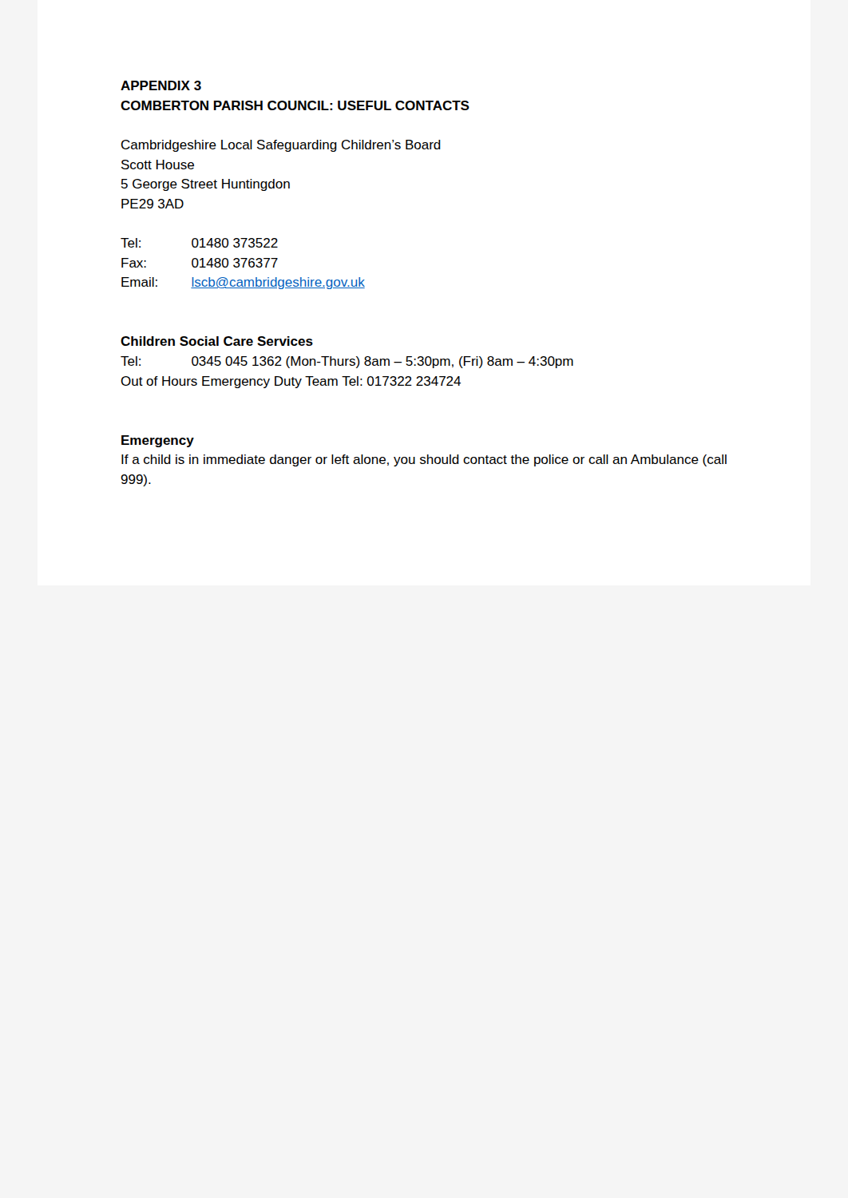APPENDIX 3
COMBERTON PARISH COUNCIL: USEFUL CONTACTS
Cambridgeshire Local Safeguarding Children’s Board
Scott House
5 George Street Huntingdon
PE29 3AD
| Tel: | 01480 373522 |
| Fax: | 01480 376377 |
| Email: | lscb@cambridgeshire.gov.uk |
Children Social Care Services
| Tel: | 0345 045 1362 (Mon-Thurs) 8am – 5:30pm, (Fri) 8am – 4:30pm |
Out of Hours Emergency Duty Team Tel: 017322 234724
Emergency
If a child is in immediate danger or left alone, you should contact the police or call an Ambulance (call 999).